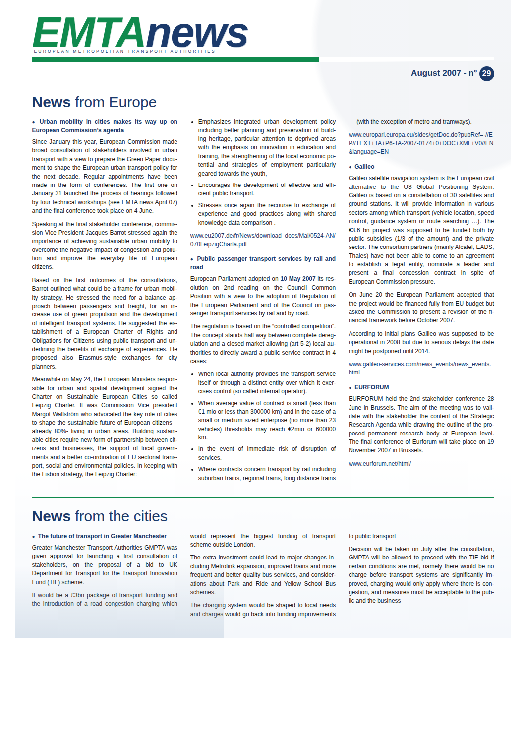EMTA news
European Metropolitan Transport Authorities
August 2007 - n°29
News from Europe
Urban mobility in cities makes its way up on European Commission’s agenda
Since January this year, European Commission made broad consultation of stakeholders involved in urban transport with a view to prepare the Green Paper document to shape the European urban transport policy for the next decade. Regular appointments have been made in the form of conferences. The first one on January 31 launched the process of hearings followed by four technical workshops (see EMTA news April 07) and the final conference took place on 4 June.
Speaking at the final stakeholder conference, commission Vice President Jacques Barrot stressed again the importance of achieving sustainable urban mobility to overcome the negative impact of congestion and pollution and improve the everyday life of European citizens.
Based on the first outcomes of the consultations, Barrot outlined what could be a frame for urban mobility strategy. He stressed the need for a balance approach between passengers and freight, for an increase use of green propulsion and the development of intelligent transport systems. He suggested the establishment of a European Charter of Rights and Obligations for Citizens using public transport and underlining the benefits of exchange of experiences. He proposed also Erasmus-style exchanges for city planners.
Meanwhile on May 24, the European Ministers responsible for urban and spatial development signed the Charter on Sustainable European Cities so called Leipzig Charter. It was Commission Vice president Margot Wallström who advocated the key role of cities to shape the sustainable future of European citizens – already 80%- living in urban areas. Building sustainable cities require new form of partnership between citizens and businesses, the support of local governments and a better co-ordination of EU sectorial transport, social and environmental policies. In keeping with the Lisbon strategy, the Leipzig Charter:
Emphasizes integrated urban development policy including better planning and preservation of building heritage, particular attention to deprived areas with the emphasis on innovation in education and training, the strengthening of the local economic potential and strategies of employment particularly geared towards the youth,
Encourages the development of effective and efficient public transport.
Stresses once again the recourse to exchange of experience and good practices along with shared knowledge data comparison .
www.eu2007.de/fr/News/download_docs/Mai/0524-AN/070LeipzigCharta.pdf
Public passenger transport services by rail and road
European Parliament adopted on 10 May 2007 its resolution on 2nd reading on the Council Common Position with a view to the adoption of Regulation of the European Parliament and of the Council on passenger transport services by rail and by road.
The regulation is based on the “controlled competition”. The concept stands half way between complete deregulation and a closed market allowing (art 5-2) local authorities to directly award a public service contract in 4 cases:
When local authority provides the transport service itself or through a distinct entity over which it exercises control (so called internal operator).
When average value of contract is small (less than €1 mio or less than 300000 km) and in the case of a small or medium sized enterprise (no more than 23 vehicles) thresholds may reach €2mio or 600000 km.
In the event of immediate risk of disruption of services.
Where contracts concern transport by rail including suburban trains, regional trains, long distance trains (with the exception of metro and tramways).
www.europarl.europa.eu/sides/getDoc.do?pubRef=-//EP//TEXT+TA+P6-TA-2007-0174+0+DOC+XML+V0//EN&language=EN
Galileo
Galileo satellite navigation system is the European civil alternative to the US Global Positioning System. Galileo is based on a constellation of 30 satellites and ground stations. It will provide information in various sectors among which transport (vehicle location, speed control, guidance system or route searching …). The €3.6 bn project was supposed to be funded both by public subsidies (1/3 of the amount) and the private sector. The consortium partners (mainly Alcatel, EADS, Thales) have not been able to come to an agreement to establish a legal entity, nominate a leader and present a final concession contract in spite of European Commission pressure.
On June 20 the European Parliament accepted that the project would be financed fully from EU budget but asked the Commission to present a revision of the financial framework before October 2007.
According to initial plans Galileo was supposed to be operational in 2008 but due to serious delays the date might be postponed until 2014.
www.galileo-services.com/news_events/news_events.html
EURFORUM
EURFORUM held the 2nd stakeholder conference 28 June in Brussels. The aim of the meeting was to validate with the stakeholder the content of the Strategic Research Agenda while drawing the outline of the proposed permanent research body at European level. The final conference of Eurforum will take place on 19 November 2007 in Brussels.
www.eurforum.net/html/
News from the cities
The future of transport in Greater Manchester
Greater Manchester Transport Authorities GMPTA was given approval for launching a first consultation of stakeholders, on the proposal of a bid to UK Department for Transport for the Transport Innovation Fund (TIF) scheme.
It would be a £3bn package of transport funding and the introduction of a road congestion charging which would represent the biggest funding of transport scheme outside London.
The extra investment could lead to major changes including Metrolink expansion, improved trains and more frequent and better quality bus services, and considerations about Park and Ride and Yellow School Bus schemes.
The charging system would be shaped to local needs and charges would go back into funding improvements to public transport
Decision will be taken on July after the consultation, GMPTA will be allowed to proceed with the TIF bid if certain conditions are met, namely there would be no charge before transport systems are significantly improved, charging would only apply where there is congestion, and measures must be acceptable to the public and the business